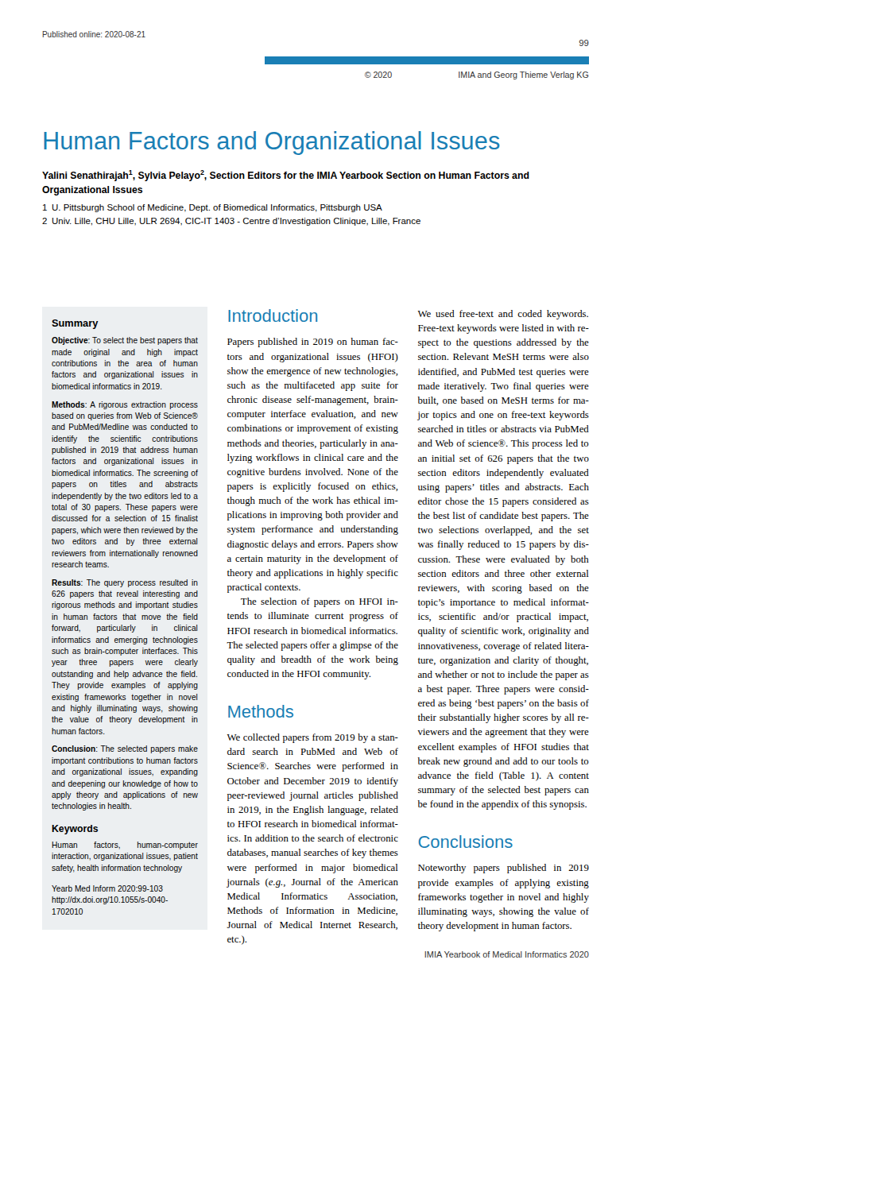Published online: 2020-08-21
99
© 2020 IMIA and Georg Thieme Verlag KG
Human Factors and Organizational Issues
Yalini Senathirajah1, Sylvia Pelayo2, Section Editors for the IMIA Yearbook Section on Human Factors and Organizational Issues
1 U. Pittsburgh School of Medicine, Dept. of Biomedical Informatics, Pittsburgh USA
2 Univ. Lille, CHU Lille, ULR 2694, CIC-IT 1403 - Centre d’Investigation Clinique, Lille, France
Summary
Objective: To select the best papers that made original and high impact contributions in the area of human factors and organizational issues in biomedical informatics in 2019.
Methods: A rigorous extraction process based on queries from Web of Science® and PubMed/Medline was conducted to identify the scientific contributions published in 2019 that address human factors and organizational issues in biomedical informatics. The screening of papers on titles and abstracts independently by the two editors led to a total of 30 papers. These papers were discussed for a selection of 15 finalist papers, which were then reviewed by the two editors and by three external reviewers from internationally renowned research teams.
Results: The query process resulted in 626 papers that reveal interesting and rigorous methods and important studies in human factors that move the field forward, particularly in clinical informatics and emerging technologies such as brain-computer interfaces. This year three papers were clearly outstanding and help advance the field. They provide examples of applying existing frameworks together in novel and highly illuminating ways, showing the value of theory development in human factors.
Conclusion: The selected papers make important contributions to human factors and organizational issues, expanding and deepening our knowledge of how to apply theory and applications of new technologies in health.
Keywords
Human factors, human-computer interaction, organizational issues, patient safety, health information technology
Yearb Med Inform 2020:99-103
http://dx.doi.org/10.1055/s-0040-1702010
Introduction
Papers published in 2019 on human factors and organizational issues (HFOI) show the emergence of new technologies, such as the multifaceted app suite for chronic disease self-management, brain-computer interface evaluation, and new combinations or improvement of existing methods and theories, particularly in analyzing workflows in clinical care and the cognitive burdens involved. None of the papers is explicitly focused on ethics, though much of the work has ethical implications in improving both provider and system performance and understanding diagnostic delays and errors. Papers show a certain maturity in the development of theory and applications in highly specific practical contexts.
The selection of papers on HFOI intends to illuminate current progress of HFOI research in biomedical informatics. The selected papers offer a glimpse of the quality and breadth of the work being conducted in the HFOI community.
Methods
We collected papers from 2019 by a standard search in PubMed and Web of Science®. Searches were performed in October and December 2019 to identify peer-reviewed journal articles published in 2019, in the English language, related to HFOI research in biomedical informatics. In addition to the search of electronic databases, manual searches of key themes were performed in major biomedical journals (e.g., Journal of the American Medical Informatics Association, Methods of Information in Medicine, Journal of Medical Internet Research, etc.).
We used free-text and coded keywords. Free-text keywords were listed in with respect to the questions addressed by the section. Relevant MeSH terms were also identified, and PubMed test queries were made iteratively. Two final queries were built, one based on MeSH terms for major topics and one on free-text keywords searched in titles or abstracts via PubMed and Web of science®. This process led to an initial set of 626 papers that the two section editors independently evaluated using papers’ titles and abstracts. Each editor chose the 15 papers considered as the best list of candidate best papers. The two selections overlapped, and the set was finally reduced to 15 papers by discussion. These were evaluated by both section editors and three other external reviewers, with scoring based on the topic’s importance to medical informatics, scientific and/or practical impact, quality of scientific work, originality and innovativeness, coverage of related literature, organization and clarity of thought, and whether or not to include the paper as a best paper. Three papers were considered as being ‘best papers’ on the basis of their substantially higher scores by all reviewers and the agreement that they were excellent examples of HFOI studies that break new ground and add to our tools to advance the field (Table 1). A content summary of the selected best papers can be found in the appendix of this synopsis.
Conclusions
Noteworthy papers published in 2019 provide examples of applying existing frameworks together in novel and highly illuminating ways, showing the value of theory development in human factors.
IMIA Yearbook of Medical Informatics 2020